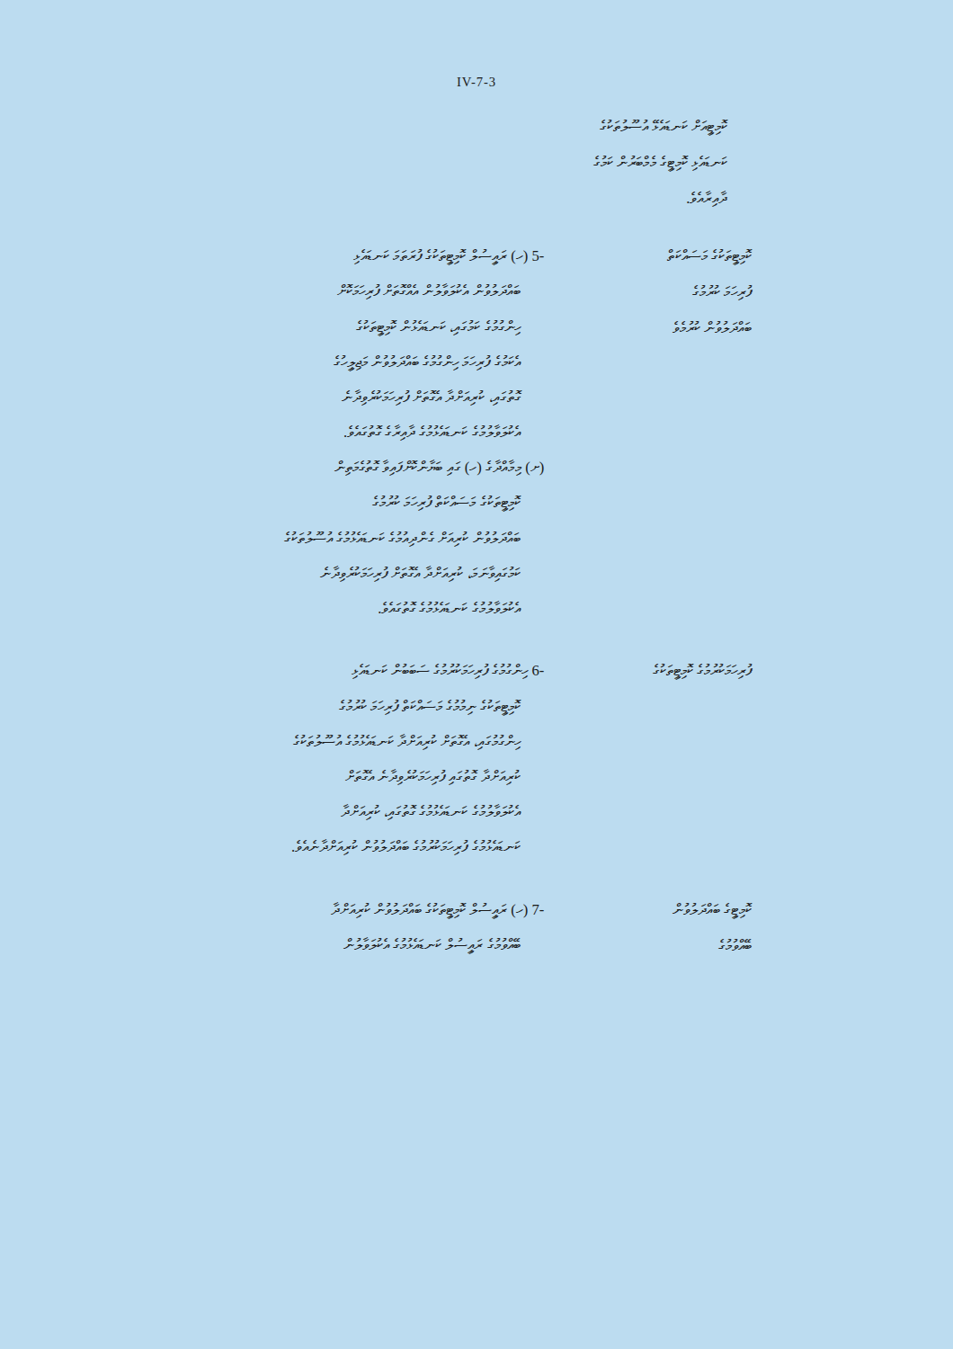IV-7-3
ކޮމިޓީއަށް ކަނޑައެޅޭ އުސޫލުތަކުގެ
ކަނޑައެޅި ކޮމިޓީގެ މެމްބަރުން ކަމުގެ
ދާއިރާއެވެ.
ކޮމިޓީތަކުގެ މަސައްކަތް
ފުރިހަމަ ކުރުމުގެ
ބައްދަލުވުން ކުރުމެވެ
5- (ހ) ރައީސުލް ކޮމިޓީތަކުގެ ފުރަތަމަ ކަނޑައެޅި
ބައްދަލުވުން އެކުލަވާލުން އެއްގޮތަށް ފުރިހަމަކޮށް
ހިންގުމުގެ ކަމުގައި، ކަނޑައެޅުން ކޮމިޓީތަކުގެ
އެކަމުގެ ފުރިހަމަ ހިންގުމުގެ ބައްދަލުވުން މަޖިލީހުގެ
ގޮތުގައި، ކުރިއަށްދާ އެގޮތަށް ފުރިހަމަކުރެވިދާނެ
އެކުލަވާލުމުގެ ކަނޑައެޅުމުގެ ދާއިރާގެ ގޮތުގައެވެ.
(ށ) މިމާއްދާގެ (ހ) ގައި ބަޔާންކޮށްފައިވާ ގޮތުގެމަތިން
ކޮމިޓީތަކުގެ މަސައްކަތް ފުރިހަމަ ކުރުމުގެ
ބައްދަލުވުން ކުރިއަށް ގެންދިއުމުގެ ކަނޑައެޅުމުގެ އުސޫލުތަކުގެ
ކަމުގައިވާނަމަ، ކުރިއަށްދާ އެގޮތަށް ފުރިހަމަކުރެވިދާނެ
އެކުލަވާލުމުގެ ކަނޑައެޅުމުގެ ގޮތުގައެވެ.
ފުރިހަމަކުރުމުގެ ކޮމިޓީތަކުގެ
6- ހިންގުމުގެ ފުރިހަމަކުރުމުގެ ސަބަބުން ކަނޑައެޅި
ކޮމިޓީތަކުގެ ނިމުމުގެ މަސައްކަތް ފުރިހަމަ ކުރުމުގެ
ހިންގުމުގައި، އެގޮތަށް ކުރިއަށްދާ ކަނޑައެޅުމުގެ އުސޫލުތަކުގެ
ކުރިއަށްދާ ގޮތުގައި ފުރިހަމަކުރެވިދާނެ އެގޮތަށް
އެކުލަވާލުމުގެ ކަނޑައެޅުމުގެ ގޮތުގައި، ކުރިއަށްދާ
ކަނޑައެޅުމުގެ ފުރިހަމަކުރުމުގެ ބައްދަލުވުން ކުރިއަށްދާނެއެވެ.
ކޮމިޓީގެ ބައްދަލުވުން
ބޭއްވުމުގެ
7- (ހ) ރައީސުލް ކޮމިޓީތަކުގެ ބައްދަލުވުން ކުރިއަށްދާ
ބޭއްވުމުގެ ރައީސުލް ކަނޑައެޅުމުގެ އެކުލަވާލުން